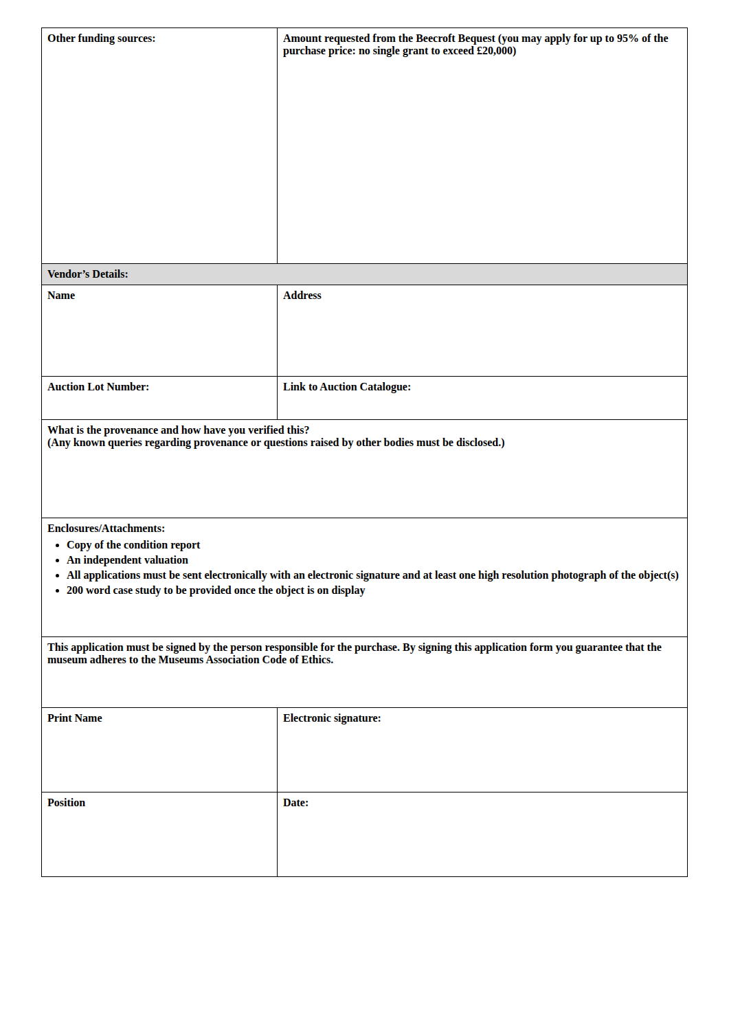| Other funding sources: | Amount requested from the Beecroft Bequest (you may apply for up to 95% of the purchase price: no single grant to exceed £20,000) |
| Vendor’s Details: |
| Name | Address |
| Auction Lot Number: | Link to Auction Catalogue: |
| What is the provenance and how have you verified this? (Any known queries regarding provenance or questions raised by other bodies must be disclosed.) |
| Enclosures/Attachments: Copy of the condition report An independent valuation All applications must be sent electronically with an electronic signature and at least one high resolution photograph of the object(s) 200 word case study to be provided once the object is on display |
| This application must be signed by the person responsible for the purchase. By signing this application form you guarantee that the museum adheres to the Museums Association Code of Ethics. |
| Print Name | Electronic signature: |
| Position | Date: |